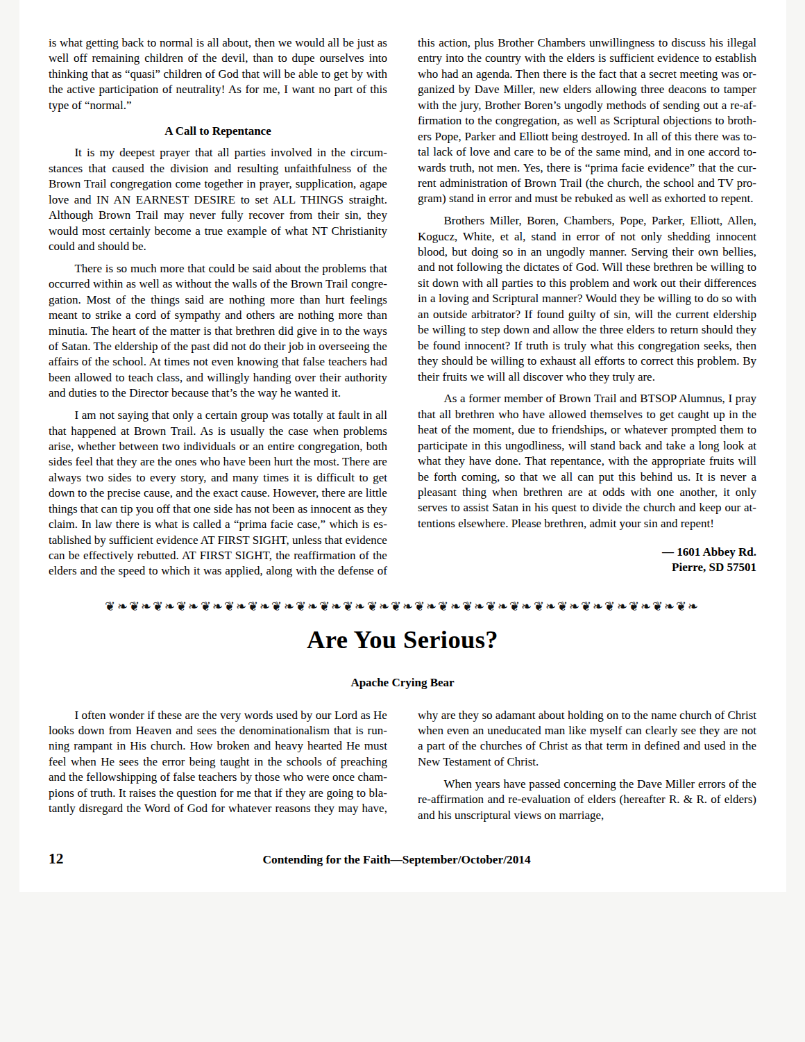is what getting back to normal is all about, then we would all be just as well off remaining children of the devil, than to dupe ourselves into thinking that as “quasi” children of God that will be able to get by with the active participation of neutrality! As for me, I want no part of this type of “normal.”
A Call to Repentance
It is my deepest prayer that all parties involved in the circumstances that caused the division and resulting unfaithfulness of the Brown Trail congregation come together in prayer, supplication, agape love and IN AN EARNEST DESIRE to set ALL THINGS straight. Although Brown Trail may never fully recover from their sin, they would most certainly become a true example of what NT Christianity could and should be.
There is so much more that could be said about the problems that occurred within as well as without the walls of the Brown Trail congregation. Most of the things said are nothing more than hurt feelings meant to strike a cord of sympathy and others are nothing more than minutia. The heart of the matter is that brethren did give in to the ways of Satan. The eldership of the past did not do their job in overseeing the affairs of the school. At times not even knowing that false teachers had been allowed to teach class, and willingly handing over their authority and duties to the Director because that’s the way he wanted it.
I am not saying that only a certain group was totally at fault in all that happened at Brown Trail. As is usually the case when problems arise, whether between two individuals or an entire congregation, both sides feel that they are the ones who have been hurt the most. There are always two sides to every story, and many times it is difficult to get down to the precise cause, and the exact cause. However, there are little things that can tip you off that one side has not been as innocent as they claim. In law there is what is called a “prima facie case,” which is established by sufficient evidence AT FIRST SIGHT, unless that evidence can be effectively rebutted. AT FIRST SIGHT, the reaffirmation of the elders and the speed to which it was applied, along with the defense of this action, plus Brother Chambers unwillingness to discuss his illegal entry into the country with the elders is sufficient evidence to establish who had an agenda. Then there is the fact that a secret meeting was organized by Dave Miller, new elders allowing three deacons to tamper with the jury, Brother Boren’s ungodly methods of sending out a re-affirmation to the congregation, as well as Scriptural objections to brothers Pope, Parker and Elliott being destroyed. In all of this there was total lack of love and care to be of the same mind, and in one accord towards truth, not men. Yes, there is “prima facie evidence” that the current administration of Brown Trail (the church, the school and TV program) stand in error and must be rebuked as well as exhorted to repent.
Brothers Miller, Boren, Chambers, Pope, Parker, Elliott, Allen, Kogucz, White, et al, stand in error of not only shedding innocent blood, but doing so in an ungodly manner. Serving their own bellies, and not following the dictates of God. Will these brethren be willing to sit down with all parties to this problem and work out their differences in a loving and Scriptural manner? Would they be willing to do so with an outside arbitrator? If found guilty of sin, will the current eldership be willing to step down and allow the three elders to return should they be found innocent? If truth is truly what this congregation seeks, then they should be willing to exhaust all efforts to correct this problem. By their fruits we will all discover who they truly are.
As a former member of Brown Trail and BTSOP Alumnus, I pray that all brethren who have allowed themselves to get caught up in the heat of the moment, due to friendships, or whatever prompted them to participate in this ungodliness, will stand back and take a long look at what they have done. That repentance, with the appropriate fruits will be forth coming, so that we all can put this behind us. It is never a pleasant thing when brethren are at odds with one another, it only serves to assist Satan in his quest to divide the church and keep our attentions elsewhere. Please brethren, admit your sin and repent!
— 1601 Abbey Rd.
Pierre, SD 57501
❦❧❦❧❦❧❦❧❦❧❦❧❦❧❦❧❦❧❦❧❦❧❦❧❦❧❦❧❦❧❦❧❦❧❦❧❦❧❦❧❦❧❦❧❦❧❦❧❦❧
Are You Serious?
Apache Crying Bear
I often wonder if these are the very words used by our Lord as He looks down from Heaven and sees the denominationalism that is running rampant in His church. How broken and heavy hearted He must feel when He sees the error being taught in the schools of preaching and the fellowshipping of false teachers by those who were once champions of truth. It raises the question for me that if they are going to blatantly disregard the Word of God for whatever reasons they may have, why are they so adamant about holding on to the name church of Christ when even an uneducated man like myself can clearly see they are not a part of the churches of Christ as that term in defined and used in the New Testament of Christ.
When years have passed concerning the Dave Miller errors of the re-affirmation and re-evaluation of elders (hereafter R. & R. of elders) and his unscriptural views on marriage,
12 Contending for the Faith—September/October/2014